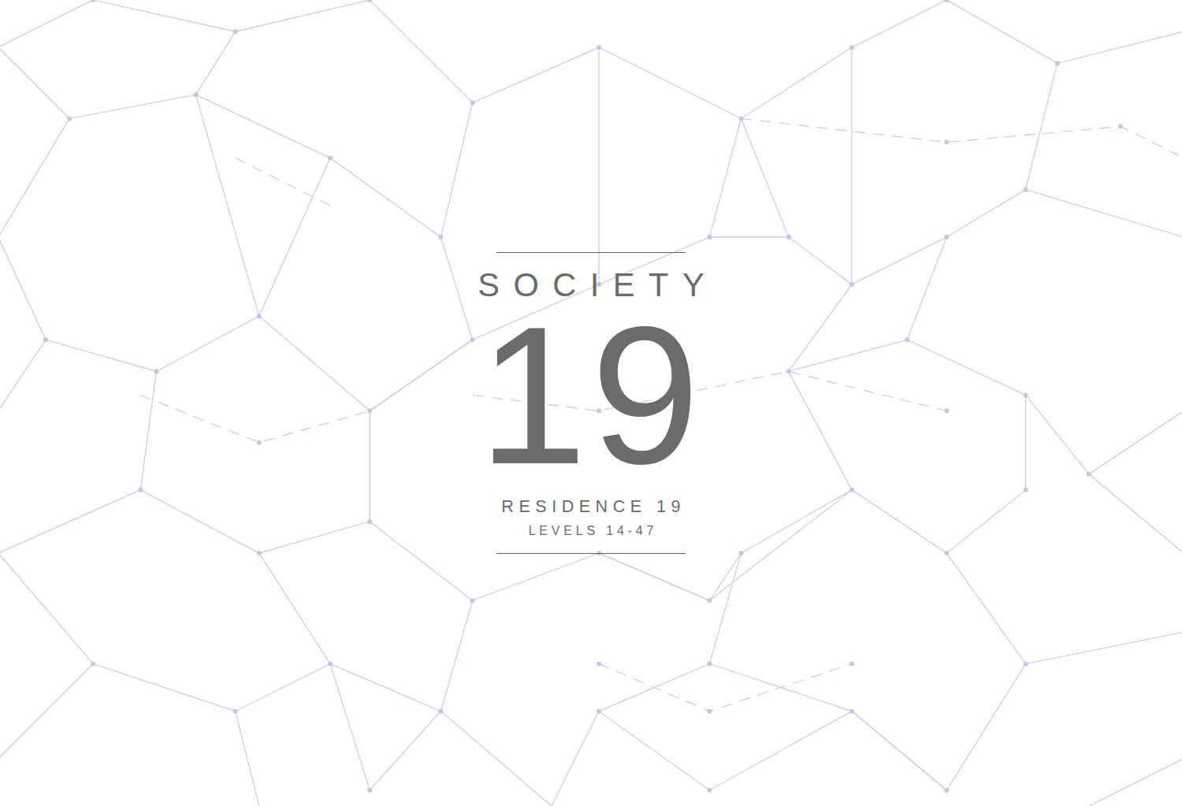SOCIETY
19
RESIDENCE 19
LEVELS 14-47